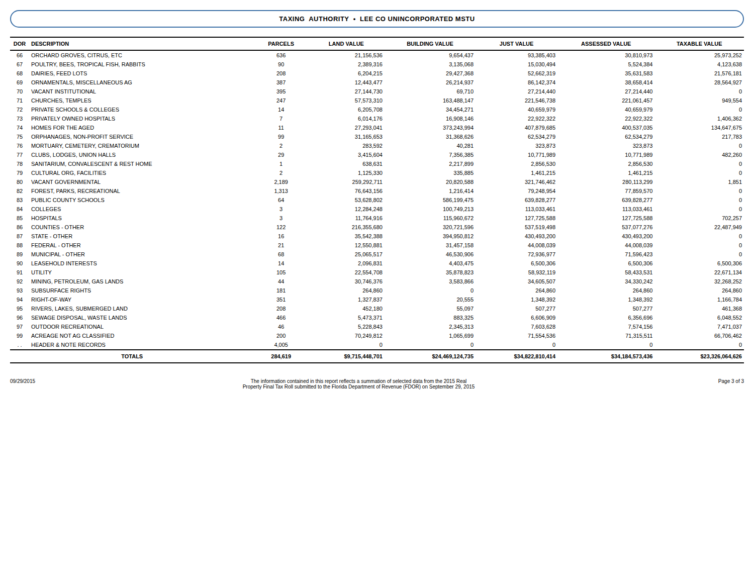TAXING AUTHORITY • LEE CO UNINCORPORATED MSTU
| DOR | DESCRIPTION | PARCELS | LAND VALUE | BUILDING VALUE | JUST VALUE | ASSESSED VALUE | TAXABLE VALUE |
| --- | --- | --- | --- | --- | --- | --- | --- |
| 66 | ORCHARD GROVES, CITRUS, ETC | 636 | 21,156,536 | 9,654,437 | 93,385,403 | 30,810,973 | 25,973,252 |
| 67 | POULTRY, BEES, TROPICAL FISH, RABBITS | 90 | 2,389,316 | 3,135,068 | 15,030,494 | 5,524,384 | 4,123,638 |
| 68 | DAIRIES, FEED LOTS | 208 | 6,204,215 | 29,427,368 | 52,662,319 | 35,631,583 | 21,576,181 |
| 69 | ORNAMENTALS, MISCELLANEOUS AG | 387 | 12,443,477 | 26,214,937 | 86,142,374 | 38,658,414 | 28,564,927 |
| 70 | VACANT INSTITUTIONAL | 395 | 27,144,730 | 69,710 | 27,214,440 | 27,214,440 | 0 |
| 71 | CHURCHES, TEMPLES | 247 | 57,573,310 | 163,488,147 | 221,546,738 | 221,061,457 | 949,554 |
| 72 | PRIVATE SCHOOLS & COLLEGES | 14 | 6,205,708 | 34,454,271 | 40,659,979 | 40,659,979 | 0 |
| 73 | PRIVATELY OWNED HOSPITALS | 7 | 6,014,176 | 16,908,146 | 22,922,322 | 22,922,322 | 1,406,362 |
| 74 | HOMES FOR THE AGED | 11 | 27,293,041 | 373,243,994 | 407,879,685 | 400,537,035 | 134,647,675 |
| 75 | ORPHANAGES, NON-PROFIT SERVICE | 99 | 31,165,653 | 31,368,626 | 62,534,279 | 62,534,279 | 217,783 |
| 76 | MORTUARY, CEMETERY, CREMATORIUM | 2 | 283,592 | 40,281 | 323,873 | 323,873 | 0 |
| 77 | CLUBS, LODGES, UNION HALLS | 29 | 3,415,604 | 7,356,385 | 10,771,989 | 10,771,989 | 482,260 |
| 78 | SANITARIUM, CONVALESCENT & REST HOME | 1 | 638,631 | 2,217,899 | 2,856,530 | 2,856,530 | 0 |
| 79 | CULTURAL ORG, FACILITIES | 2 | 1,125,330 | 335,885 | 1,461,215 | 1,461,215 | 0 |
| 80 | VACANT GOVERNMENTAL | 2,189 | 259,292,711 | 20,820,588 | 321,746,462 | 280,113,299 | 1,851 |
| 82 | FOREST, PARKS, RECREATIONAL | 1,313 | 76,643,156 | 1,216,414 | 79,248,954 | 77,859,570 | 0 |
| 83 | PUBLIC COUNTY SCHOOLS | 64 | 53,628,802 | 586,199,475 | 639,828,277 | 639,828,277 | 0 |
| 84 | COLLEGES | 3 | 12,284,248 | 100,749,213 | 113,033,461 | 113,033,461 | 0 |
| 85 | HOSPITALS | 3 | 11,764,916 | 115,960,672 | 127,725,588 | 127,725,588 | 702,257 |
| 86 | COUNTIES - OTHER | 122 | 216,355,680 | 320,721,596 | 537,519,498 | 537,077,276 | 22,487,949 |
| 87 | STATE - OTHER | 16 | 35,542,388 | 394,950,812 | 430,493,200 | 430,493,200 | 0 |
| 88 | FEDERAL - OTHER | 21 | 12,550,881 | 31,457,158 | 44,008,039 | 44,008,039 | 0 |
| 89 | MUNICIPAL - OTHER | 68 | 25,065,517 | 46,530,906 | 72,936,977 | 71,596,423 | 0 |
| 90 | LEASEHOLD INTERESTS | 14 | 2,096,831 | 4,403,475 | 6,500,306 | 6,500,306 | 6,500,306 |
| 91 | UTILITY | 105 | 22,554,708 | 35,878,823 | 58,932,119 | 58,433,531 | 22,671,134 |
| 92 | MINING, PETROLEUM, GAS LANDS | 44 | 30,746,376 | 3,583,866 | 34,605,507 | 34,330,242 | 32,268,252 |
| 93 | SUBSURFACE RIGHTS | 181 | 264,860 | 0 | 264,860 | 264,860 | 264,860 |
| 94 | RIGHT-OF-WAY | 351 | 1,327,837 | 20,555 | 1,348,392 | 1,348,392 | 1,166,784 |
| 95 | RIVERS, LAKES, SUBMERGED LAND | 208 | 452,180 | 55,097 | 507,277 | 507,277 | 461,368 |
| 96 | SEWAGE DISPOSAL, WASTE LANDS | 466 | 5,473,371 | 883,325 | 6,606,909 | 6,356,696 | 6,048,552 |
| 97 | OUTDOOR RECREATIONAL | 46 | 5,228,843 | 2,345,313 | 7,603,628 | 7,574,156 | 7,471,037 |
| 99 | ACREAGE NOT AG CLASSIFIED | 200 | 70,249,812 | 1,065,699 | 71,554,536 | 71,315,511 | 66,706,462 |
| . . | HEADER & NOTE RECORDS | 4,005 | 0 | 0 | 0 | 0 | 0 |
| TOTALS | 284,619 | $9,715,448,701 | $24,469,124,735 | $34,822,810,414 | $34,184,573,436 | $23,326,064,626 |
09/29/2015
The information contained in this report reflects a summation of selected data from the 2015 Real
Property Final Tax Roll submitted to the Florida Department of Revenue (FDOR) on September 29, 2015
Page 3 of 3